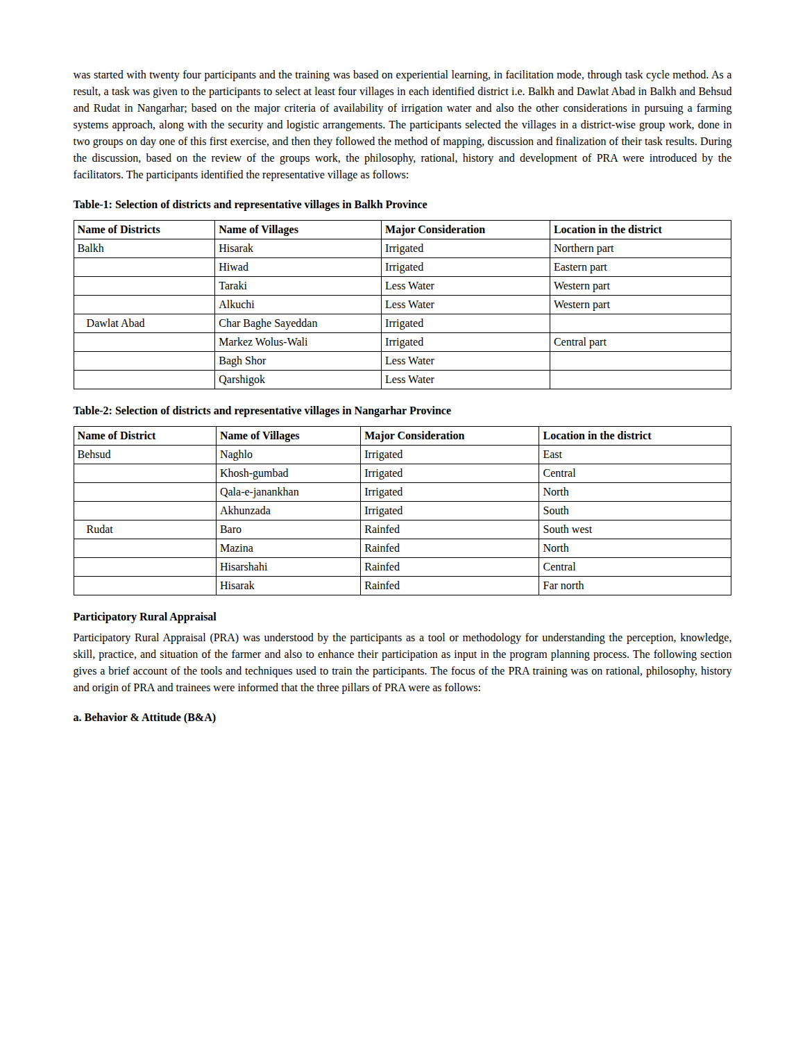was started with twenty four participants and the training was based on experiential learning, in facilitation mode, through task cycle method. As a result, a task was given to the participants to select at least four villages in each identified district i.e. Balkh and Dawlat Abad in Balkh and Behsud and Rudat in Nangarhar; based on the major criteria of availability of irrigation water and also the other considerations in pursuing a farming systems approach, along with the security and logistic arrangements. The participants selected the villages in a district-wise group work, done in two groups on day one of this first exercise, and then they followed the method of mapping, discussion and finalization of their task results. During the discussion, based on the review of the groups work, the philosophy, rational, history and development of PRA were introduced by the facilitators. The participants identified the representative village as follows:
Table-1: Selection of districts and representative villages in Balkh Province
| Name of Districts | Name of Villages | Major Consideration | Location in the district |
| --- | --- | --- | --- |
| Balkh | Hisarak | Irrigated | Northern part |
| | Hiwad | Irrigated | Eastern part |
| | Taraki | Less Water | Western part |
| | Alkuchi | Less Water | Western part |
| Dawlat Abad | Char Baghe Sayeddan | Irrigated | |
| | Markez Wolus-Wali | Irrigated | Central part |
| | Bagh Shor | Less Water | |
| | Qarshigok | Less Water | |
Table-2: Selection of districts and representative villages in Nangarhar Province
| Name of District | Name of Villages | Major Consideration | Location in the district |
| --- | --- | --- | --- |
| Behsud | Naghlo | Irrigated | East |
| | Khosh-gumbad | Irrigated | Central |
| | Qala-e-janankhan | Irrigated | North |
| | Akhunzada | Irrigated | South |
| Rudat | Baro | Rainfed | South west |
| | Mazina | Rainfed | North |
| | Hisarshahi | Rainfed | Central |
| | Hisarak | Rainfed | Far north |
Participatory Rural Appraisal
Participatory Rural Appraisal (PRA) was understood by the participants as a tool or methodology for understanding the perception, knowledge, skill, practice, and situation of the farmer and also to enhance their participation as input in the program planning process. The following section gives a brief account of the tools and techniques used to train the participants. The focus of the PRA training was on rational, philosophy, history and origin of PRA and trainees were informed that the three pillars of PRA were as follows:
a. Behavior & Attitude (B&A)